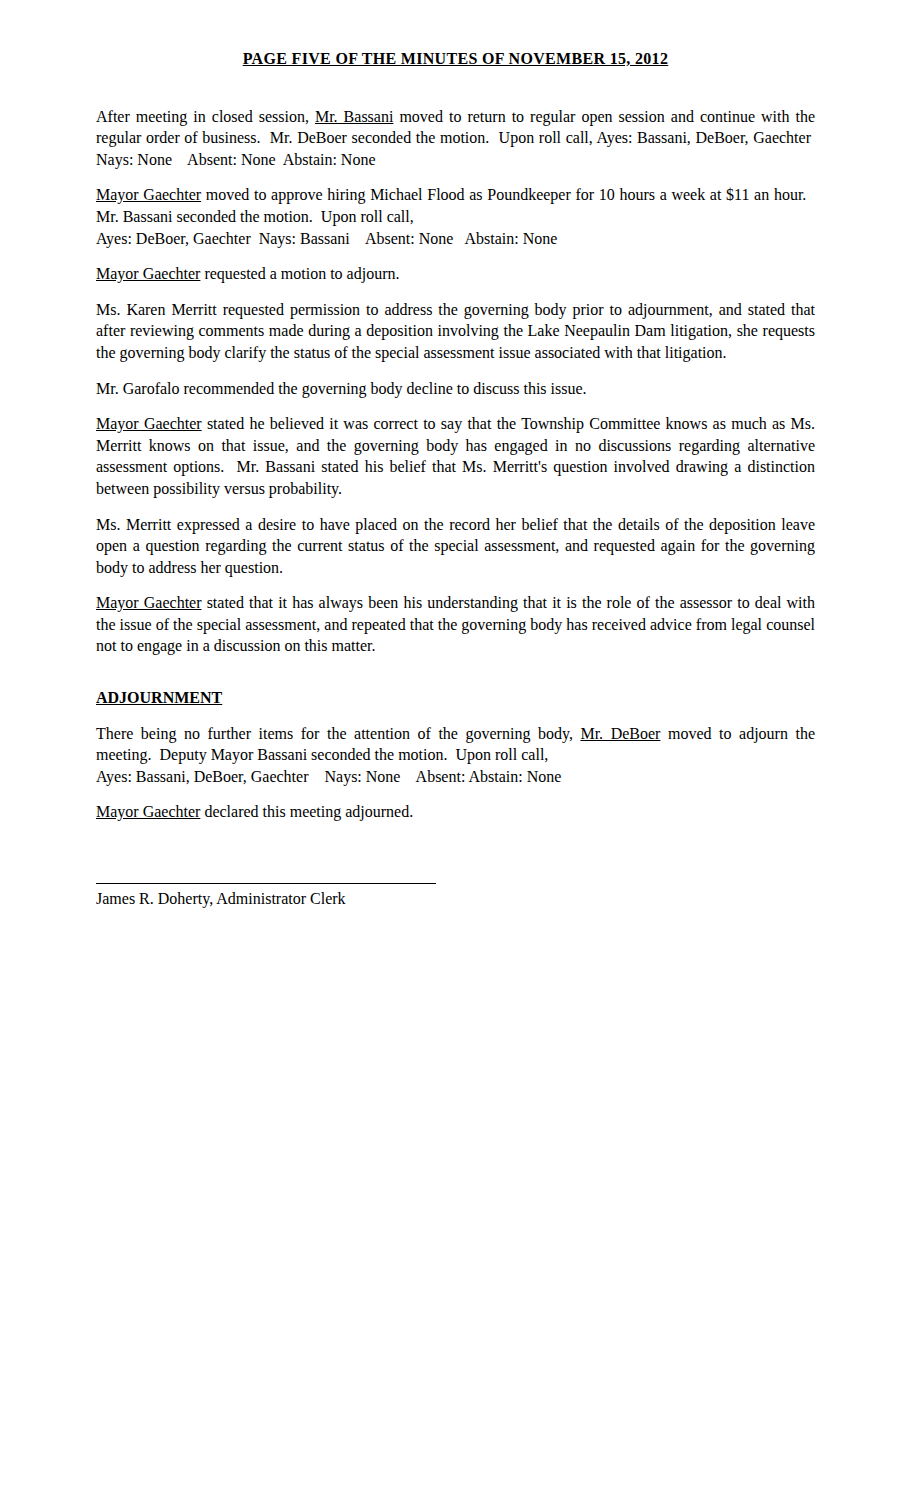PAGE FIVE OF THE MINUTES OF NOVEMBER 15, 2012
After meeting in closed session, Mr. Bassani moved to return to regular open session and continue with the regular order of business. Mr. DeBoer seconded the motion. Upon roll call, Ayes: Bassani, DeBoer, Gaechter Nays: None Absent: None Abstain: None
Mayor Gaechter moved to approve hiring Michael Flood as Poundkeeper for 10 hours a week at $11 an hour. Mr. Bassani seconded the motion. Upon roll call,
Ayes: DeBoer, Gaechter Nays: Bassani Absent: None Abstain: None
Mayor Gaechter requested a motion to adjourn.
Ms. Karen Merritt requested permission to address the governing body prior to adjournment, and stated that after reviewing comments made during a deposition involving the Lake Neepaulin Dam litigation, she requests the governing body clarify the status of the special assessment issue associated with that litigation.
Mr. Garofalo recommended the governing body decline to discuss this issue.
Mayor Gaechter stated he believed it was correct to say that the Township Committee knows as much as Ms. Merritt knows on that issue, and the governing body has engaged in no discussions regarding alternative assessment options. Mr. Bassani stated his belief that Ms. Merritt's question involved drawing a distinction between possibility versus probability.
Ms. Merritt expressed a desire to have placed on the record her belief that the details of the deposition leave open a question regarding the current status of the special assessment, and requested again for the governing body to address her question.
Mayor Gaechter stated that it has always been his understanding that it is the role of the assessor to deal with the issue of the special assessment, and repeated that the governing body has received advice from legal counsel not to engage in a discussion on this matter.
ADJOURNMENT
There being no further items for the attention of the governing body, Mr. DeBoer moved to adjourn the meeting. Deputy Mayor Bassani seconded the motion. Upon roll call,
Ayes: Bassani, DeBoer, Gaechter Nays: None Absent: Abstain: None
Mayor Gaechter declared this meeting adjourned.
James R. Doherty, Administrator Clerk